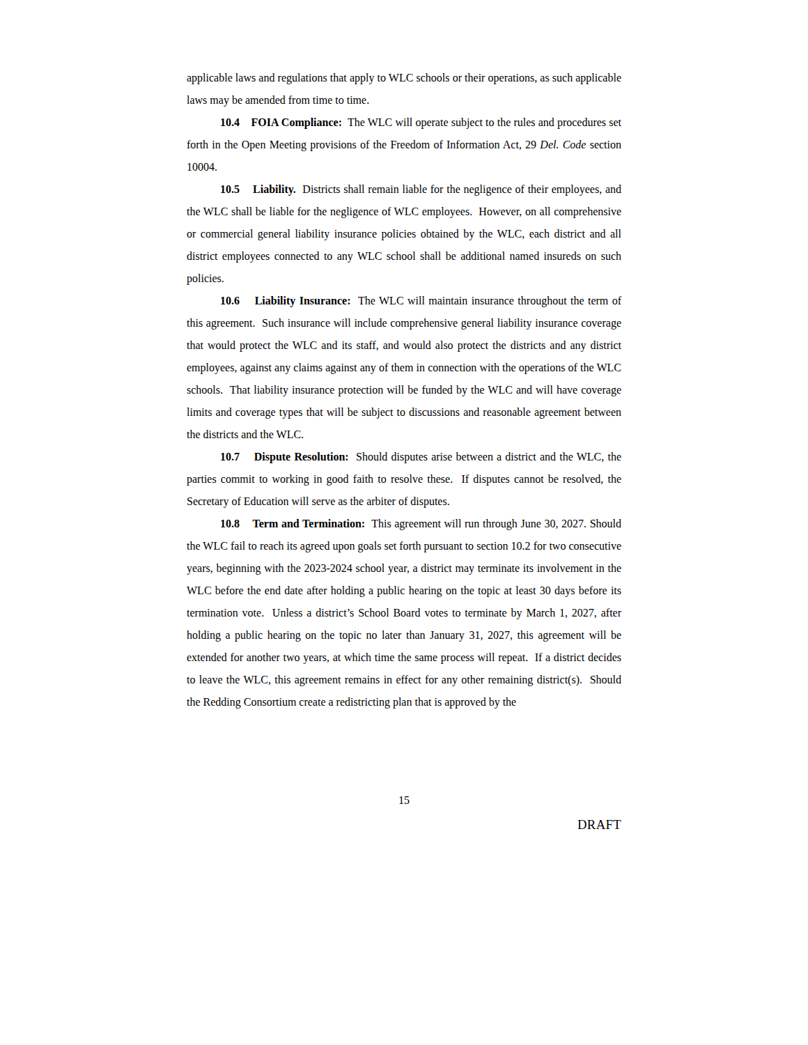applicable laws and regulations that apply to WLC schools or their operations, as such applicable laws may be amended from time to time.
10.4 FOIA Compliance: The WLC will operate subject to the rules and procedures set forth in the Open Meeting provisions of the Freedom of Information Act, 29 Del. Code section 10004.
10.5 Liability. Districts shall remain liable for the negligence of their employees, and the WLC shall be liable for the negligence of WLC employees. However, on all comprehensive or commercial general liability insurance policies obtained by the WLC, each district and all district employees connected to any WLC school shall be additional named insureds on such policies.
10.6 Liability Insurance: The WLC will maintain insurance throughout the term of this agreement. Such insurance will include comprehensive general liability insurance coverage that would protect the WLC and its staff, and would also protect the districts and any district employees, against any claims against any of them in connection with the operations of the WLC schools. That liability insurance protection will be funded by the WLC and will have coverage limits and coverage types that will be subject to discussions and reasonable agreement between the districts and the WLC.
10.7 Dispute Resolution: Should disputes arise between a district and the WLC, the parties commit to working in good faith to resolve these. If disputes cannot be resolved, the Secretary of Education will serve as the arbiter of disputes.
10.8 Term and Termination: This agreement will run through June 30, 2027. Should the WLC fail to reach its agreed upon goals set forth pursuant to section 10.2 for two consecutive years, beginning with the 2023-2024 school year, a district may terminate its involvement in the WLC before the end date after holding a public hearing on the topic at least 30 days before its termination vote. Unless a district’s School Board votes to terminate by March 1, 2027, after holding a public hearing on the topic no later than January 31, 2027, this agreement will be extended for another two years, at which time the same process will repeat. If a district decides to leave the WLC, this agreement remains in effect for any other remaining district(s). Should the Redding Consortium create a redistricting plan that is approved by the
15
DRAFT